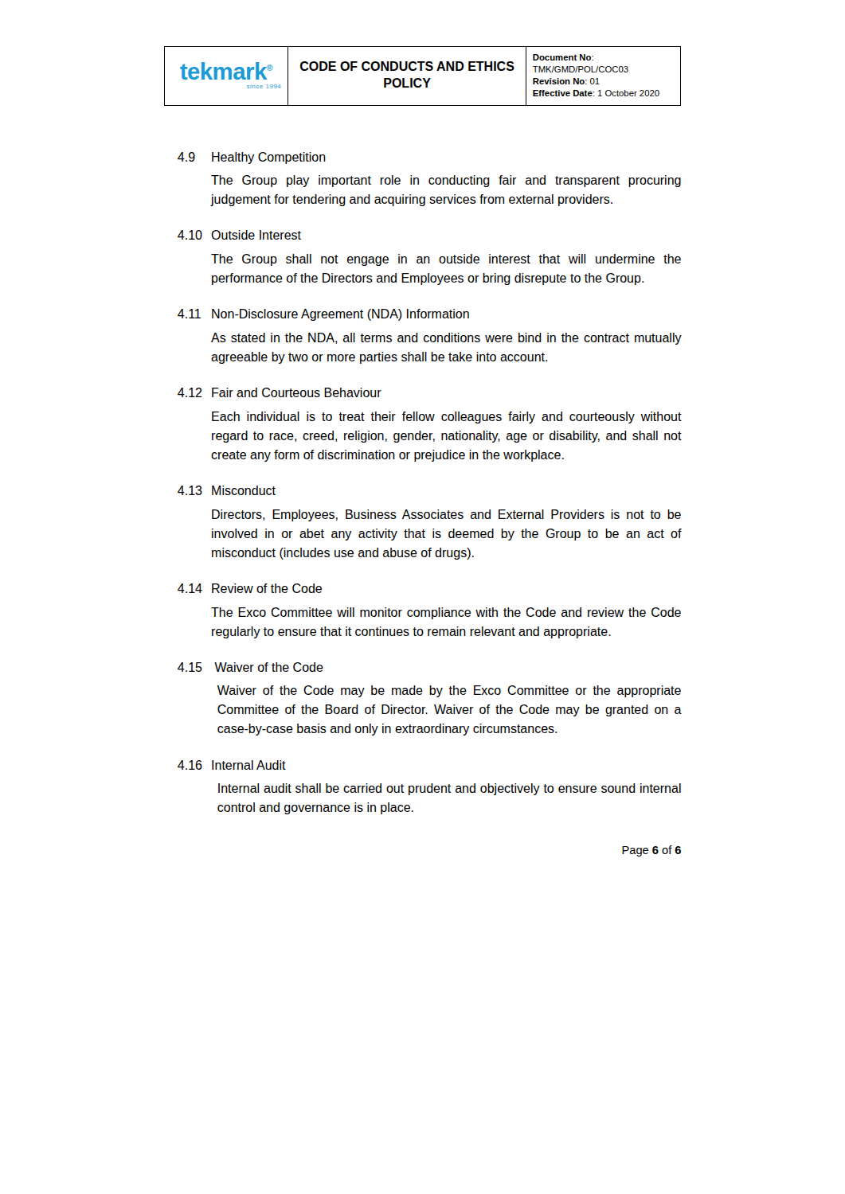| tekmark ® since 1994 | CODE OF CONDUCTS AND ETHICS POLICY | Document No : TMK/GMD/POL/COC03 Revision No : 01 Effective Date : 1 October 2020 |
4.9
Healthy Competition
The Group play important role in conducting fair and transparent procuring judgement for tendering and acquiring services from external providers.
4.10
Outside Interest
The Group shall not engage in an outside interest that will undermine the performance of the Directors and Employees or bring disrepute to the Group.
4.11
Non-Disclosure Agreement (NDA) Information
As stated in the NDA, all terms and conditions were bind in the contract mutually agreeable by two or more parties shall be take into account.
4.12
Fair and Courteous Behaviour
Each individual is to treat their fellow colleagues fairly and courteously without regard to race, creed, religion, gender, nationality, age or disability, and shall not create any form of discrimination or prejudice in the workplace.
4.13
Misconduct
Directors, Employees, Business Associates and External Providers is not to be involved in or abet any activity that is deemed by the Group to be an act of misconduct (includes use and abuse of drugs).
4.14
Review of the Code
The Exco Committee will monitor compliance with the Code and review the Code regularly to ensure that it continues to remain relevant and appropriate.
4.15
Waiver of the Code
Waiver of the Code may be made by the Exco Committee or the appropriate Committee of the Board of Director. Waiver of the Code may be granted on a case-by-case basis and only in extraordinary circumstances.
4.16
Internal Audit
Internal audit shall be carried out prudent and objectively to ensure sound internal control and governance is in place.
Page 6 of 6